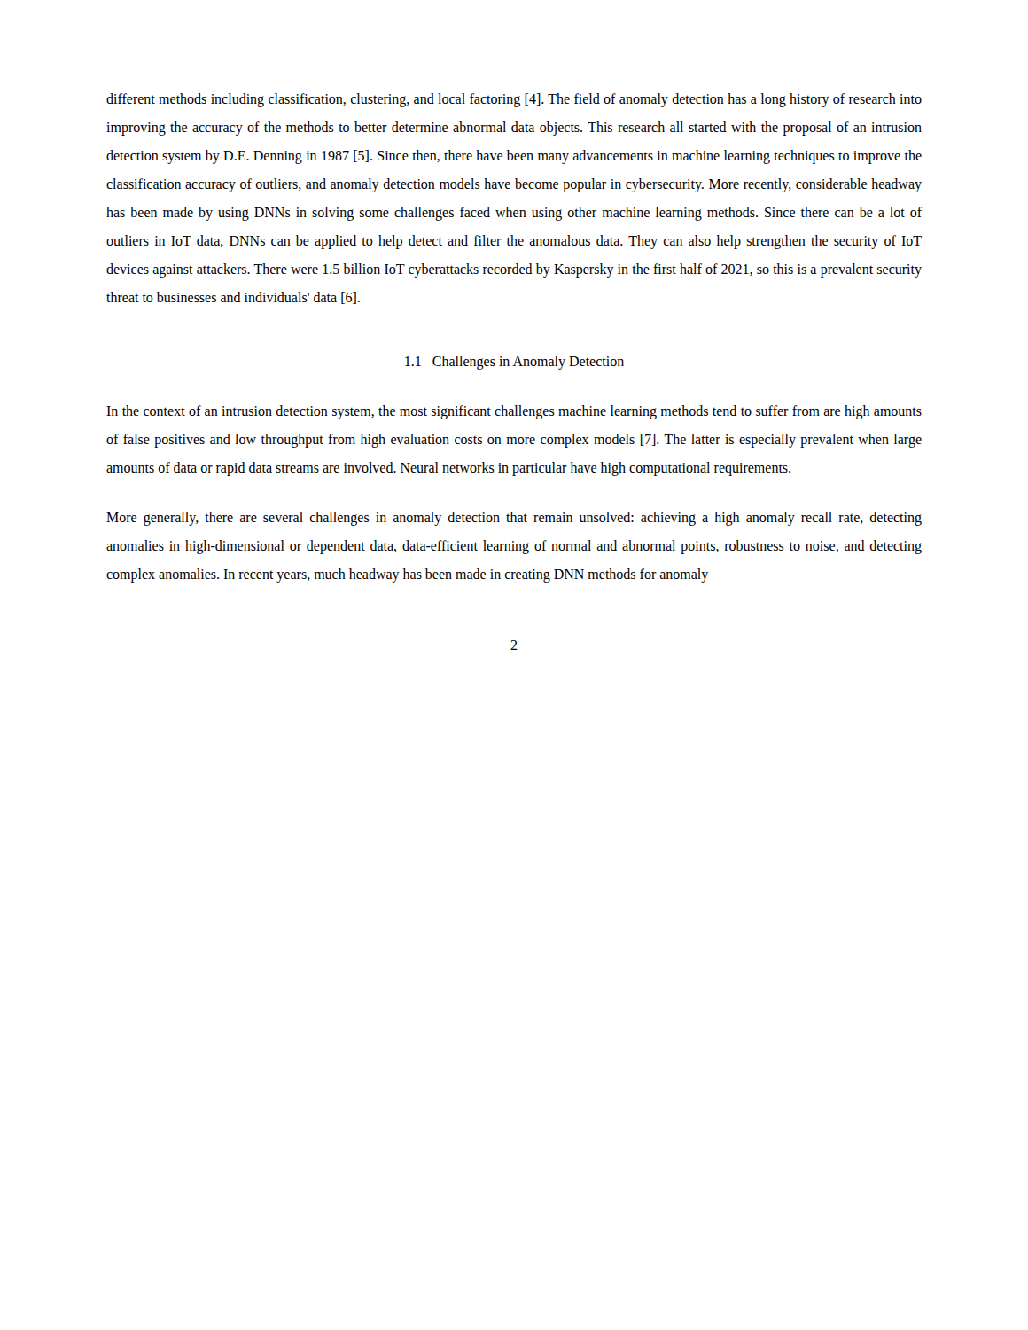different methods including classification, clustering, and local factoring [4]. The field of anomaly detection has a long history of research into improving the accuracy of the methods to better determine abnormal data objects. This research all started with the proposal of an intrusion detection system by D.E. Denning in 1987 [5]. Since then, there have been many advancements in machine learning techniques to improve the classification accuracy of outliers, and anomaly detection models have become popular in cybersecurity. More recently, considerable headway has been made by using DNNs in solving some challenges faced when using other machine learning methods. Since there can be a lot of outliers in IoT data, DNNs can be applied to help detect and filter the anomalous data. They can also help strengthen the security of IoT devices against attackers. There were 1.5 billion IoT cyberattacks recorded by Kaspersky in the first half of 2021, so this is a prevalent security threat to businesses and individuals' data [6].
1.1 Challenges in Anomaly Detection
In the context of an intrusion detection system, the most significant challenges machine learning methods tend to suffer from are high amounts of false positives and low throughput from high evaluation costs on more complex models [7]. The latter is especially prevalent when large amounts of data or rapid data streams are involved. Neural networks in particular have high computational requirements.
More generally, there are several challenges in anomaly detection that remain unsolved: achieving a high anomaly recall rate, detecting anomalies in high-dimensional or dependent data, data-efficient learning of normal and abnormal points, robustness to noise, and detecting complex anomalies. In recent years, much headway has been made in creating DNN methods for anomaly
2